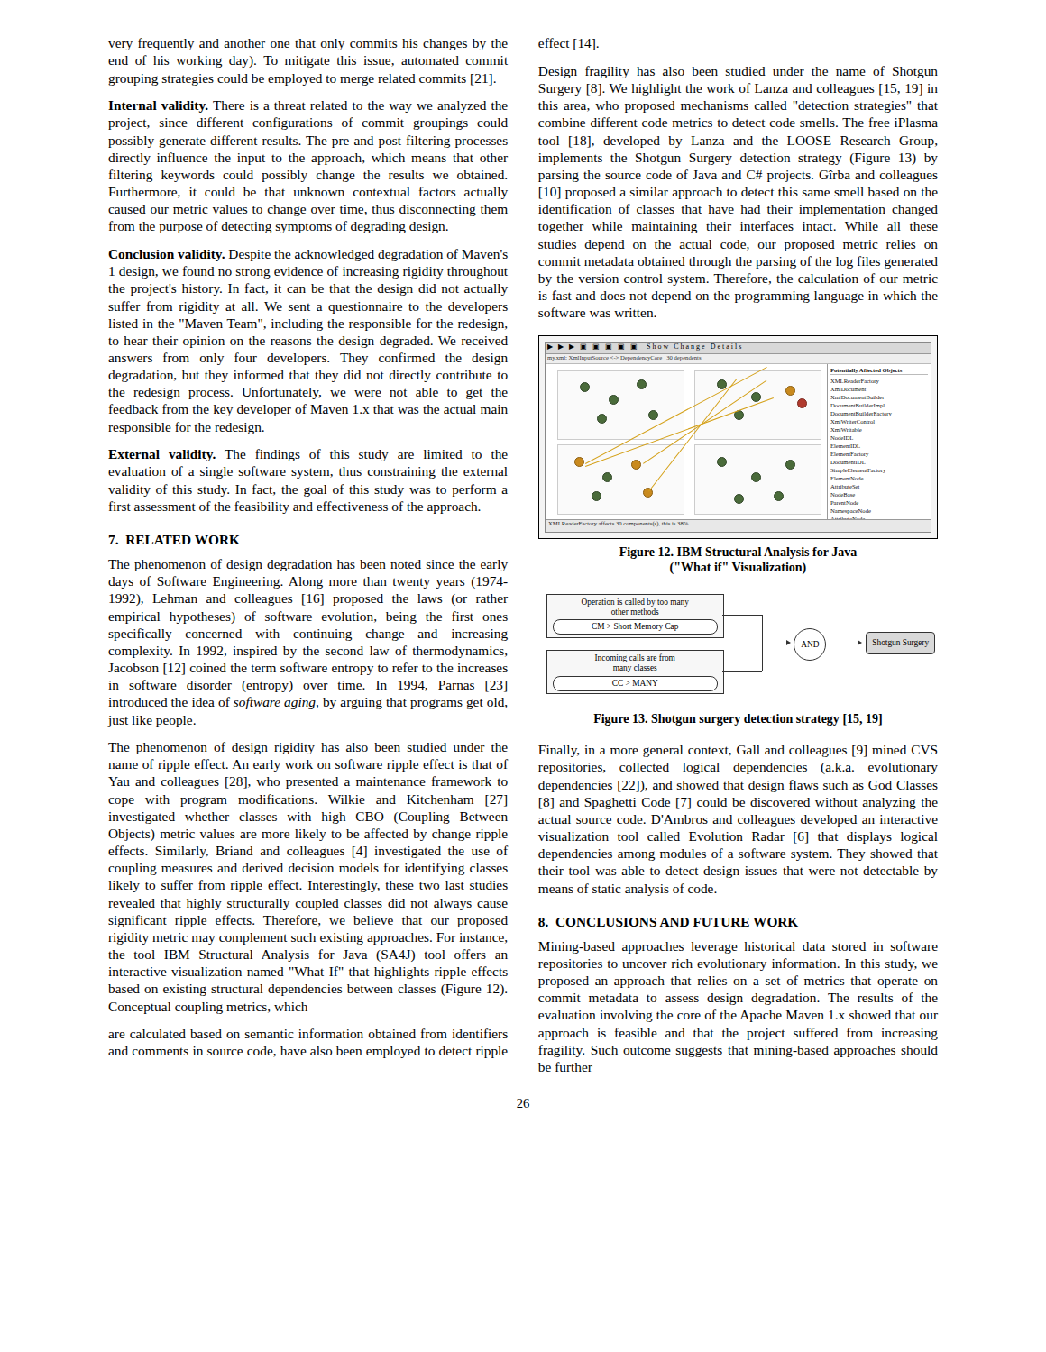very frequently and another one that only commits his changes by the end of his working day). To mitigate this issue, automated commit grouping strategies could be employed to merge related commits [21].
Internal validity. There is a threat related to the way we analyzed the project, since different configurations of commit groupings could possibly generate different results. The pre and post filtering processes directly influence the input to the approach, which means that other filtering keywords could possibly change the results we obtained. Furthermore, it could be that unknown contextual factors actually caused our metric values to change over time, thus disconnecting them from the purpose of detecting symptoms of degrading design.
Conclusion validity. Despite the acknowledged degradation of Maven's 1 design, we found no strong evidence of increasing rigidity throughout the project's history. In fact, it can be that the design did not actually suffer from rigidity at all. We sent a questionnaire to the developers listed in the "Maven Team", including the responsible for the redesign, to hear their opinion on the reasons the design degraded. We received answers from only four developers. They confirmed the design degradation, but they informed that they did not directly contribute to the redesign process. Unfortunately, we were not able to get the feedback from the key developer of Maven 1.x that was the actual main responsible for the redesign.
External validity. The findings of this study are limited to the evaluation of a single software system, thus constraining the external validity of this study. In fact, the goal of this study was to perform a first assessment of the feasibility and effectiveness of the approach.
7. RELATED WORK
The phenomenon of design degradation has been noted since the early days of Software Engineering. Along more than twenty years (1974-1992), Lehman and colleagues [16] proposed the laws (or rather empirical hypotheses) of software evolution, being the first ones specifically concerned with continuing change and increasing complexity. In 1992, inspired by the second law of thermodynamics, Jacobson [12] coined the term software entropy to refer to the increases in software disorder (entropy) over time. In 1994, Parnas [23] introduced the idea of software aging, by arguing that programs get old, just like people.
The phenomenon of design rigidity has also been studied under the name of ripple effect. An early work on software ripple effect is that of Yau and colleagues [28], who presented a maintenance framework to cope with program modifications. Wilkie and Kitchenham [27] investigated whether classes with high CBO (Coupling Between Objects) metric values are more likely to be affected by change ripple effects. Similarly, Briand and colleagues [4] investigated the use of coupling measures and derived decision models for identifying classes likely to suffer from ripple effect. Interestingly, these two last studies revealed that highly structurally coupled classes did not always cause significant ripple effects. Therefore, we believe that our proposed rigidity metric may complement such existing approaches. For instance, the tool IBM Structural Analysis for Java (SA4J) tool offers an interactive visualization named "What If" that highlights ripple effects based on existing structural dependencies between classes (Figure 12). Conceptual coupling metrics, which
are calculated based on semantic information obtained from identifiers and comments in source code, have also been employed to detect ripple effect [14].
Design fragility has also been studied under the name of Shotgun Surgery [8]. We highlight the work of Lanza and colleagues [15, 19] in this area, who proposed mechanisms called "detection strategies" that combine different code metrics to detect code smells. The free iPlasma tool [18], developed by Lanza and the LOOSE Research Group, implements the Shotgun Surgery detection strategy (Figure 13) by parsing the source code of Java and C# projects. Gîrba and colleagues [10] proposed a similar approach to detect this same smell based on the identification of classes that have had their implementation changed together while maintaining their interfaces intact. While all these studies depend on the actual code, our proposed metric relies on commit metadata obtained through the parsing of the log files generated by the version control system. Therefore, the calculation of our metric is fast and does not depend on the programming language in which the software was written.
▶ ▶ ▶ ▣ ▣ ▣ ▣ ▣ Show Change Details
my.xml: XmlInputSource <-> DependencyCore 30 dependents
Potentially Affected Objects
XMLReaderFactory
XmlDocument
XmlDocumentBuilder
DocumentBuilderImpl
DocumentBuilderFactory
XmlWriterControl
XmlWritable
NodeIDL
ElementIDL
ElementFactory
DocumentIDL
SimpleElementFactory
ElementNode
AttributeSet
NodeBase
ParentNode
NamespaceNode
AttributeNode
DataNode
TextNode
CDataNode
CommentNode
TreeWalker
DomImpl
XMLReaderFactory affects 30 components(s), this is 38%
Figure 12. IBM Structural Analysis for Java
("What if" Visualization)
Operation is called by too many
other methods
CM > Short Memory Cap
Incoming calls are from
many classes
CC > MANY
AND
Shotgun Surgery
Figure 13. Shotgun surgery detection strategy [15, 19]
Finally, in a more general context, Gall and colleagues [9] mined CVS repositories, collected logical dependencies (a.k.a. evolutionary dependencies [22]), and showed that design flaws such as God Classes [8] and Spaghetti Code [7] could be discovered without analyzing the actual source code. D'Ambros and colleagues developed an interactive visualization tool called Evolution Radar [6] that displays logical dependencies among modules of a software system. They showed that their tool was able to detect design issues that were not detectable by means of static analysis of code.
8. CONCLUSIONS AND FUTURE WORK
Mining-based approaches leverage historical data stored in software repositories to uncover rich evolutionary information. In this study, we proposed an approach that relies on a set of metrics that operate on commit metadata to assess design degradation. The results of the evaluation involving the core of the Apache Maven 1.x showed that our approach is feasible and that the project suffered from increasing fragility. Such outcome suggests that mining-based approaches should be further
26